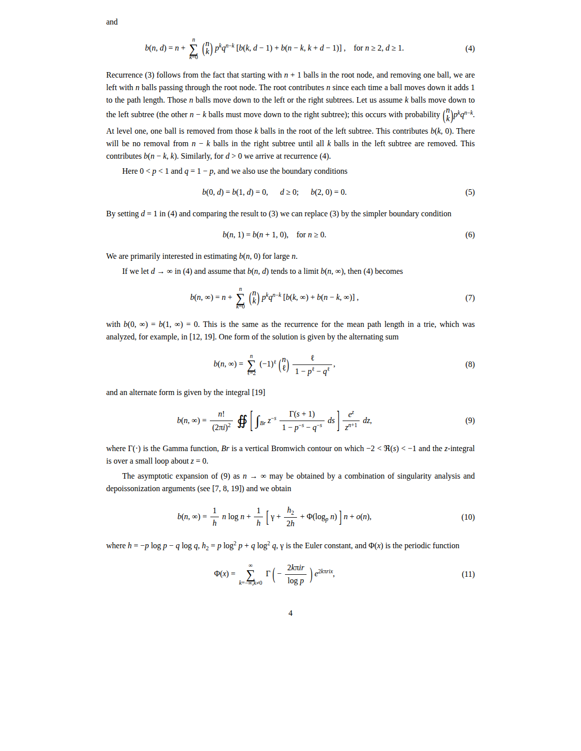and
b(n, d) = n + n∑k=0 n
k pkqn−k [b(k, d − 1) + b(n − k, k + d − 1)] , for n ≥ 2, d ≥ 1.
(4)
Recurrence (3) follows from the fact that starting with n + 1 balls in the root node, and removing one ball, we are left with n balls passing through the root node. The root contributes n since each time a ball moves down it adds 1 to the path length. Those n balls move down to the left or the right subtrees. Let us assume k balls move down to the left subtree (the other n − k balls must move down to the right subtree); this occurs with probability n
k pkqn−k. At level one, one ball is removed from those k balls in the root of the left subtree. This contributes b(k, 0). There will be no removal from n − k balls in the right subtree until all k balls in the left subtree are removed. This contributes b(n − k, k). Similarly, for d > 0 we arrive at recurrence (4).
Here 0 < p < 1 and q = 1 − p, and we also use the boundary conditions
b(0, d) = b(1, d) = 0, d ≥ 0; b(2, 0) = 0.
(5)
By setting d = 1 in (4) and comparing the result to (3) we can replace (3) by the simpler boundary condition
b(n, 1) = b(n + 1, 0), for n ≥ 0.
(6)
We are primarily interested in estimating b(n, 0) for large n.
If we let d → ∞ in (4) and assume that b(n, d) tends to a limit b(n, ∞), then (4) becomes
b(n, ∞) = n + n∑k=0 n
k pkqn−k [b(k, ∞) + b(n − k, ∞)] ,
(7)
with b(0, ∞) = b(1, ∞) = 0. This is the same as the recurrence for the mean path length in a trie, which was analyzed, for example, in [12, 19]. One form of the solution is given by the alternating sum
b(n, ∞) = n∑ℓ=2 (−1)ℓ n
ℓ ℓ 1 − pℓ − qℓ,
(8)
and an alternate form is given by the integral [19]
b(n, ∞) = n!(2πi)2 ∯ [ ∫Br z−s Γ(s + 1) 1 − p−s − q−s ds ] ez zn+1 dz,
(9)
where Γ(·) is the Gamma function, Br is a vertical Bromwich contour on which −2 < ℜ(s) < −1 and the z-integral is over a small loop about z = 0.
The asymptotic expansion of (9) as n → ∞ may be obtained by a combination of singularity analysis and depoissonization arguments (see [7, 8, 19]) and we obtain
b(n, ∞) = 1 h n log n + 1 h [ γ + h 22h + Φ(logp n) ] n + o(n),
(10)
where h = −p log p − q log q, h 2 = p log2 p + q log2 q, γ is the Euler constant, and Φ(x) is the periodic function
Φ(x) = ∞∑k=−∞,k≠0 Γ ( − 2kπir log p ) e 2kπrix,
(11)
4